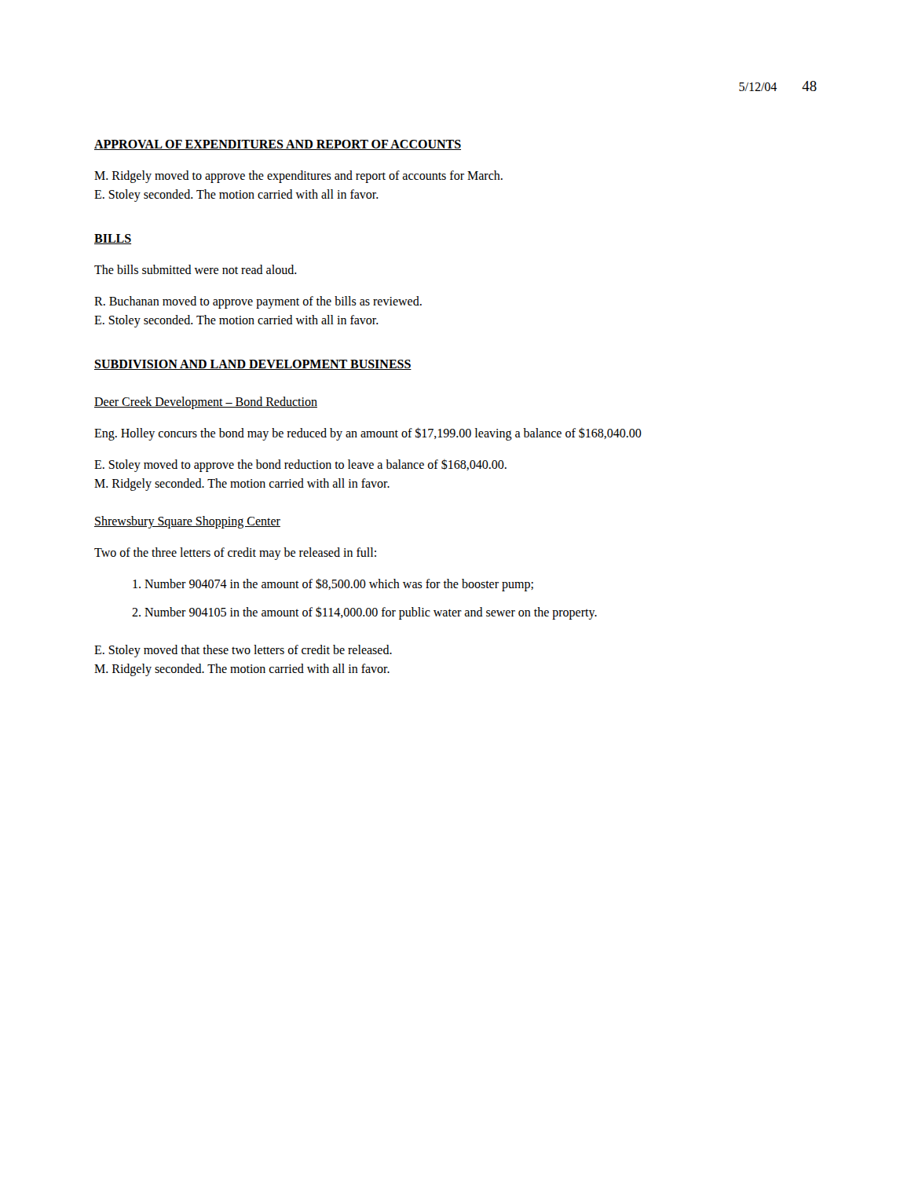5/12/0448
APPROVAL OF EXPENDITURES AND REPORT OF ACCOUNTS
M. Ridgely moved to approve the expenditures and report of accounts for March.
E. Stoley seconded. The motion carried with all in favor.
BILLS
The bills submitted were not read aloud.
R. Buchanan moved to approve payment of the bills as reviewed.
E. Stoley seconded. The motion carried with all in favor.
SUBDIVISION AND LAND DEVELOPMENT BUSINESS
Deer Creek Development – Bond Reduction
Eng. Holley concurs the bond may be reduced by an amount of $17,199.00 leaving a balance of $168,040.00
E. Stoley moved to approve the bond reduction to leave a balance of $168,040.00.
M. Ridgely seconded. The motion carried with all in favor.
Shrewsbury Square Shopping Center
Two of the three letters of credit may be released in full:
Number 904074 in the amount of $8,500.00 which was for the booster pump;
Number 904105 in the amount of $114,000.00 for public water and sewer on the property.
E. Stoley moved that these two letters of credit be released.
M. Ridgely seconded. The motion carried with all in favor.